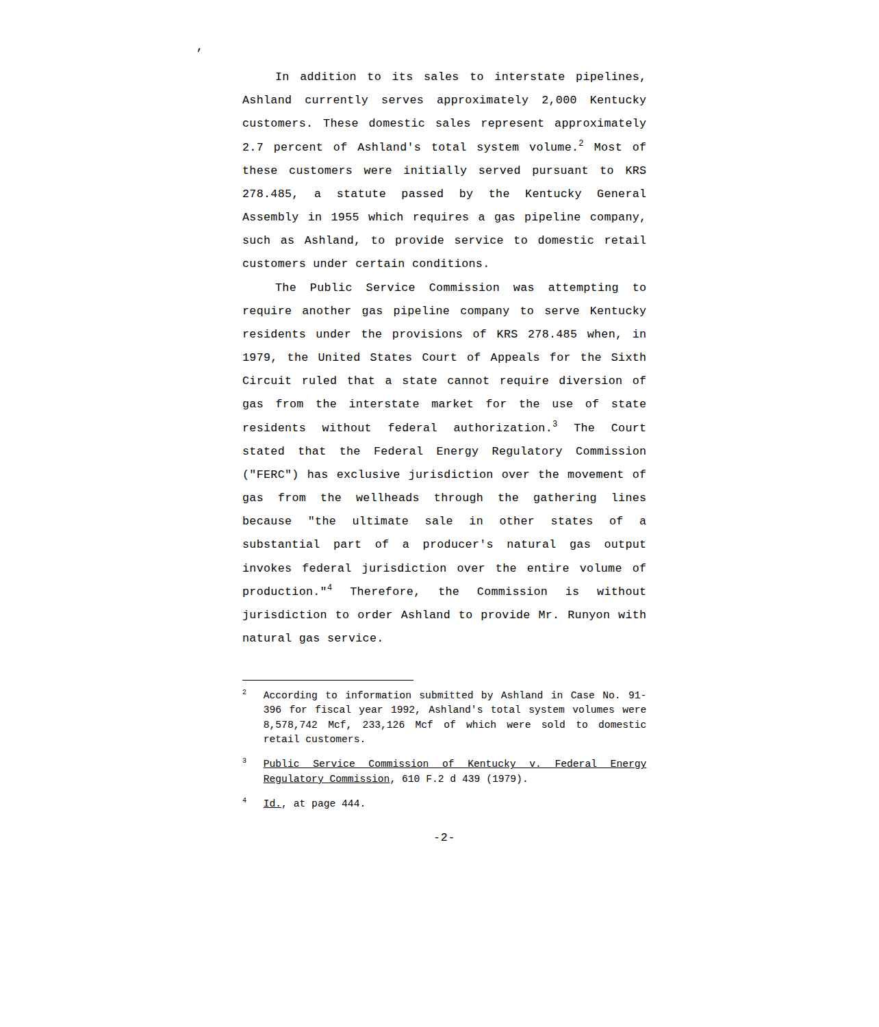,
In addition to its sales to interstate pipelines, Ashland currently serves approximately 2,000 Kentucky customers. These domestic sales represent approximately 2.7 percent of Ashland's total system volume.2 Most of these customers were initially served pursuant to KRS 278.485, a statute passed by the Kentucky General Assembly in 1955 which requires a gas pipeline company, such as Ashland, to provide service to domestic retail customers under certain conditions.
The Public Service Commission was attempting to require another gas pipeline company to serve Kentucky residents under the provisions of KRS 278.485 when, in 1979, the United States Court of Appeals for the Sixth Circuit ruled that a state cannot require diversion of gas from the interstate market for the use of state residents without federal authorization.3 The Court stated that the Federal Energy Regulatory Commission ("FERC") has exclusive jurisdiction over the movement of gas from the wellheads through the gathering lines because "the ultimate sale in other states of a substantial part of a producer's natural gas output invokes federal jurisdiction over the entire volume of production."4 Therefore, the Commission is without jurisdiction to order Ashland to provide Mr. Runyon with natural gas service.
2
According to information submitted by Ashland in Case No. 91-396 for fiscal year 1992, Ashland's total system volumes were 8,578,742 Mcf, 233,126 Mcf of which were sold to domestic retail customers.
3
Public Service Commission of Kentucky v. Federal Energy Regulatory Commission, 610 F.2 d 439 (1979).
4
Id., at page 444.
-2-